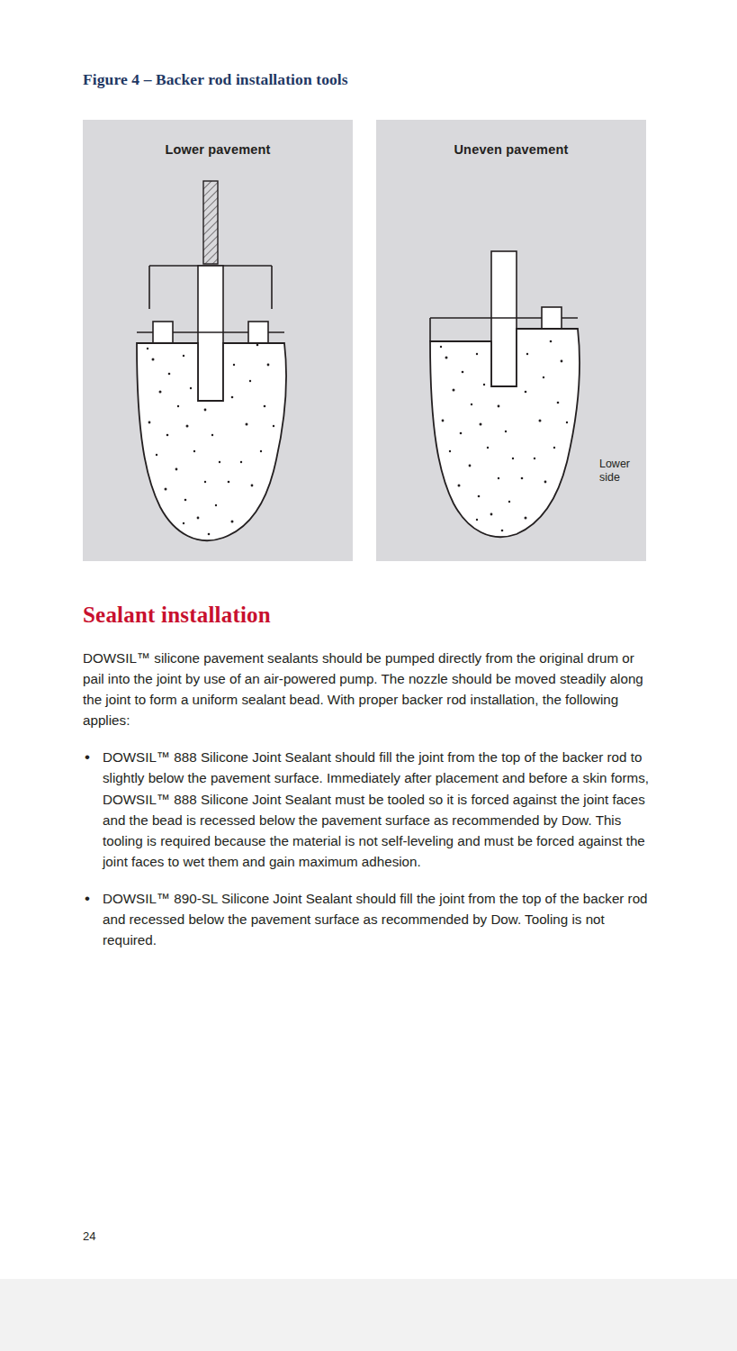Figure 4 – Backer rod installation tools
Lower pavement
Uneven pavement
Lower
side
Sealant installation
DOWSIL™ silicone pavement sealants should be pumped directly from the original drum or pail into the joint by use of an air-powered pump. The nozzle should be moved steadily along the joint to form a uniform sealant bead. With proper backer rod installation, the following applies:
DOWSIL™ 888 Silicone Joint Sealant should fill the joint from the top of the backer rod to slightly below the pavement surface. Immediately after placement and before a skin forms, DOWSIL™ 888 Silicone Joint Sealant must be tooled so it is forced against the joint faces and the bead is recessed below the pavement surface as recommended by Dow. This tooling is required because the material is not self-leveling and must be forced against the joint faces to wet them and gain maximum adhesion.
DOWSIL™ 890-SL Silicone Joint Sealant should fill the joint from the top of the backer rod and recessed below the pavement surface as recommended by Dow. Tooling is not required.
24